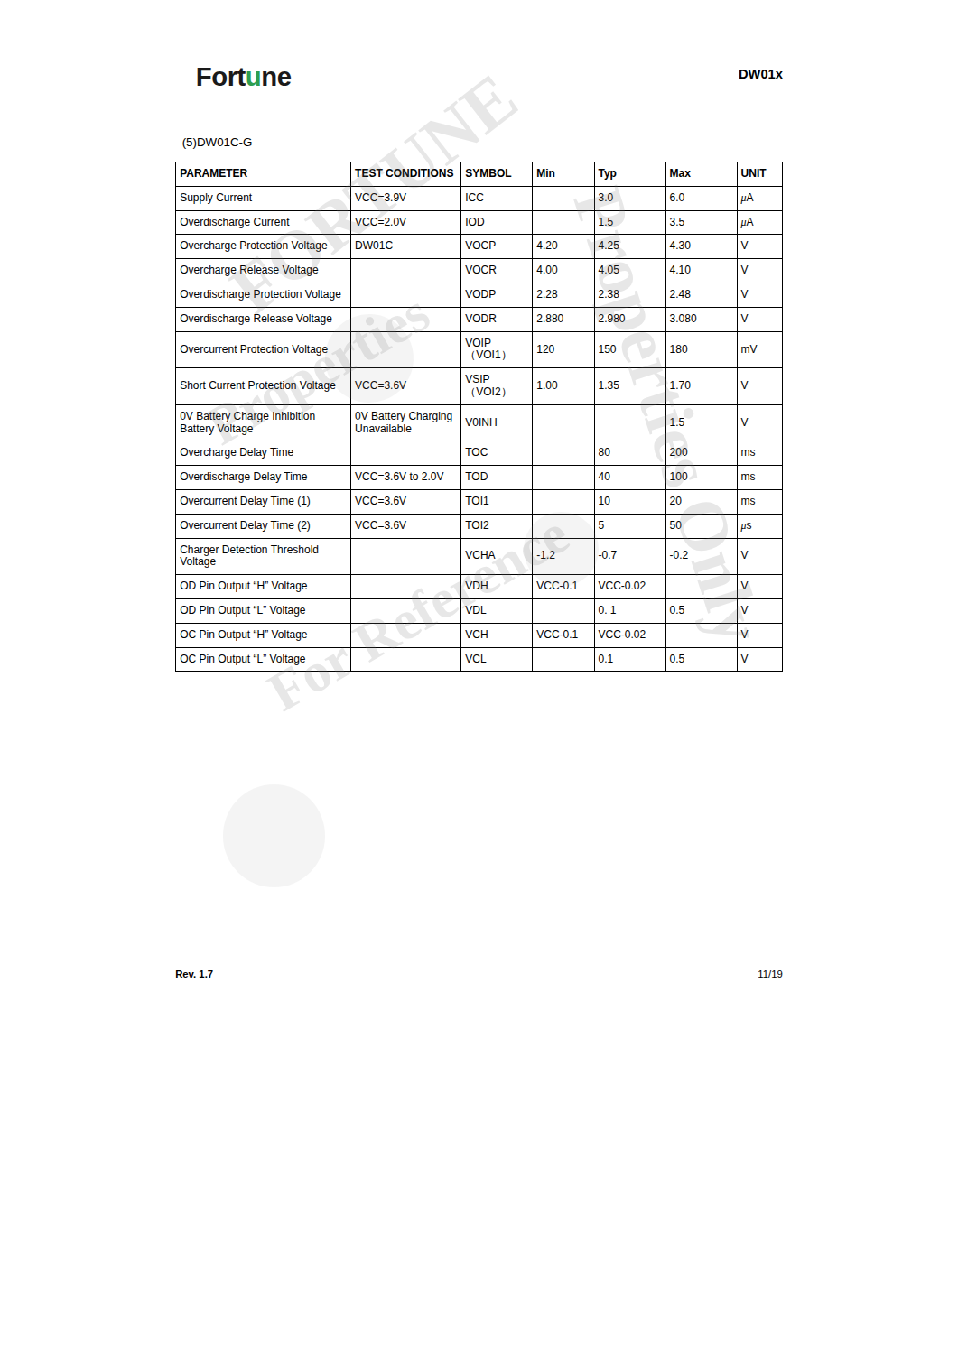FORTUNE
Properties Only
Properties
For Reference
Fortune
DW01x
(5)DW01C-G
| PARAMETER | TEST CONDITIONS | SYMBOL | Min | Typ | Max | UNIT |
| --- | --- | --- | --- | --- | --- | --- |
| Supply Current | VCC=3.9V | ICC | | 3.0 | 6.0 | μ A |
| Overdischarge Current | VCC=2.0V | IOD | | 1.5 | 3.5 | μ A |
| Overcharge Protection Voltage | DW01C | VOCP | 4.20 | 4.25 | 4.30 | V |
| Overcharge Release Voltage | | VOCR | 4.00 | 4.05 | 4.10 | V |
| Overdischarge Protection Voltage | | VODP | 2.28 | 2.38 | 2.48 | V |
| Overdischarge Release Voltage | | VODR | 2.880 | 2.980 | 3.080 | V |
| Overcurrent Protection Voltage | | VOIP （VOI1） | 120 | 150 | 180 | mV |
| Short Current Protection Voltage | VCC=3.6V | VSIP （VOI2） | 1.00 | 1.35 | 1.70 | V |
| 0V Battery Charge Inhibition Battery Voltage | 0V Battery Charging Unavailable | V0INH | | | 1.5 | V |
| Overcharge Delay Time | | TOC | | 80 | 200 | ms |
| Overdischarge Delay Time | VCC=3.6V to 2.0V | TOD | | 40 | 100 | ms |
| Overcurrent Delay Time (1) | VCC=3.6V | TOI1 | | 10 | 20 | ms |
| Overcurrent Delay Time (2) | VCC=3.6V | TOI2 | | 5 | 50 | μ s |
| Charger Detection Threshold Voltage | | VCHA | -1.2 | -0.7 | -0.2 | V |
| OD Pin Output “H” Voltage | | VDH | VCC-0.1 | VCC-0.02 | | V |
| OD Pin Output “L” Voltage | | VDL | | 0. 1 | 0.5 | V |
| OC Pin Output “H” Voltage | | VCH | VCC-0.1 | VCC-0.02 | | V |
| OC Pin Output “L” Voltage | | VCL | | 0.1 | 0.5 | V |
Rev. 1.7 11/19